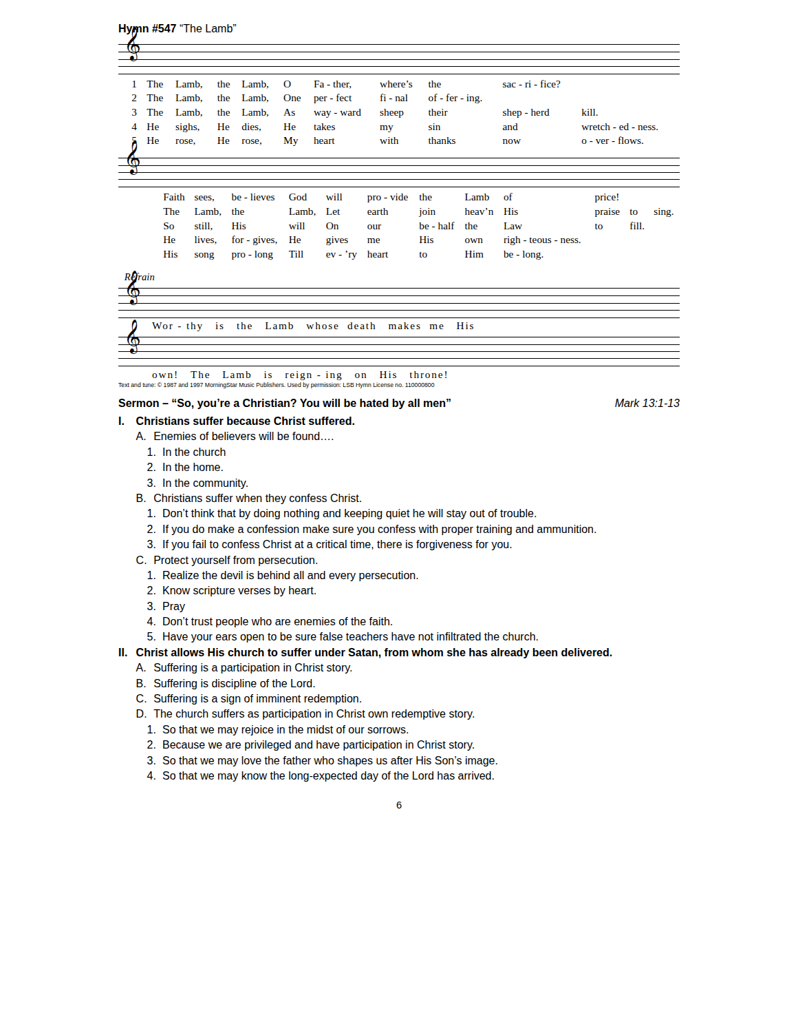Hymn #547 “The Lamb”
| 1 | The | Lamb, | the | Lamb, | O | Fa - ther, | where’s | the | sac - ri - fice? |
| 2 | The | Lamb, | the | Lamb, | One | per - fect | fi - nal | of - fer - ing. |
| 3 | The | Lamb, | the | Lamb, | As | way - ward | sheep | their | shep - herd | kill. |
| 4 | He | sighs, | He | dies, | He | takes | my | sin | and | wretch - ed - ness. |
| 5 | He | rose, | He | rose, | My | heart | with | thanks | now | o - ver - flows. |
| | Faith | sees, | be - lieves | God | will | pro - vide | the | Lamb | of | price! |
| | The | Lamb, | the | Lamb, | Let | earth | join | heav’n | His | praise | to | sing. |
| | So | still, | His | will | On | our | be - half | the | Law | to | fill. |
| | He | lives, | for - gives, | He | gives | me | His | own | righ - teous - ness. |
| | His | song | pro - long | Till | ev - ’ry | heart | to | Him | be - long. |
Refrain
Wor - thy is the Lamb whose death makes me His
own! The Lamb is reign - ing on His throne!
Text and tune: © 1987 and 1997 MorningStar Music Publishers. Used by permission: LSB Hymn License no. 110000800
Sermon – “So, you’re a Christian? You will be hated by all men”
Mark 13:1-13
I. Christians suffer because Christ suffered.
A. Enemies of believers will be found….
1. In the church
2. In the home.
3. In the community.
B. Christians suffer when they confess Christ.
1. Don’t think that by doing nothing and keeping quiet he will stay out of trouble.
2. If you do make a confession make sure you confess with proper training and ammunition.
3. If you fail to confess Christ at a critical time, there is forgiveness for you.
C. Protect yourself from persecution.
1. Realize the devil is behind all and every persecution.
2. Know scripture verses by heart.
3. Pray
4. Don’t trust people who are enemies of the faith.
5. Have your ears open to be sure false teachers have not infiltrated the church.
II. Christ allows His church to suffer under Satan, from whom she has already been delivered.
A. Suffering is a participation in Christ story.
B. Suffering is discipline of the Lord.
C. Suffering is a sign of imminent redemption.
D. The church suffers as participation in Christ own redemptive story.
1. So that we may rejoice in the midst of our sorrows.
2. Because we are privileged and have participation in Christ story.
3. So that we may love the father who shapes us after His Son’s image.
4. So that we may know the long-expected day of the Lord has arrived.
6